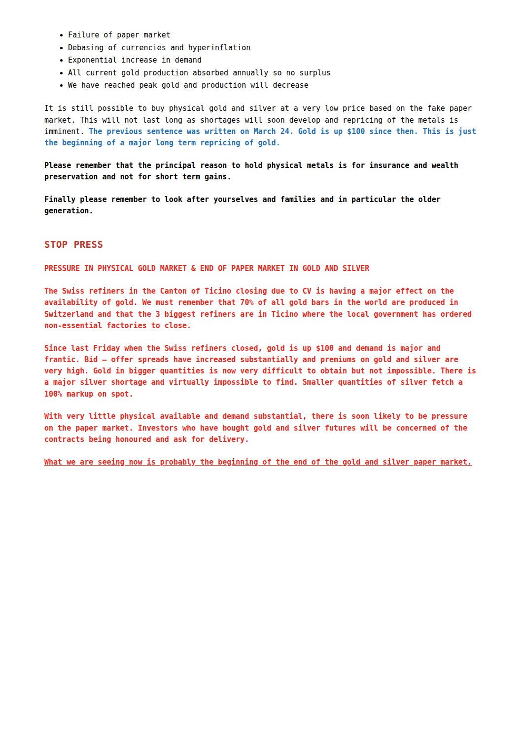Failure of paper market
Debasing of currencies and hyperinflation
Exponential increase in demand
All current gold production absorbed annually so no surplus
We have reached peak gold and production will decrease
It is still possible to buy physical gold and silver at a very low price based on the fake paper market. This will not last long as shortages will soon develop and repricing of the metals is imminent. The previous sentence was written on March 24. Gold is up $100 since then. This is just the beginning of a major long term repricing of gold.
Please remember that the principal reason to hold physical metals is for insurance and wealth preservation and not for short term gains.
Finally please remember to look after yourselves and families and in particular the older generation.
STOP PRESS
PRESSURE IN PHYSICAL GOLD MARKET & END OF PAPER MARKET IN GOLD AND SILVER
The Swiss refiners in the Canton of Ticino closing due to CV is having a major effect on the availability of gold. We must remember that 70% of all gold bars in the world are produced in Switzerland and that the 3 biggest refiners are in Ticino where the local government has ordered non-essential factories to close.
Since last Friday when the Swiss refiners closed, gold is up $100 and demand is major and frantic. Bid – offer spreads have increased substantially and premiums on gold and silver are very high. Gold in bigger quantities is now very difficult to obtain but not impossible. There is a major silver shortage and virtually impossible to find. Smaller quantities of silver fetch a 100% markup on spot.
With very little physical available and demand substantial, there is soon likely to be pressure on the paper market. Investors who have bought gold and silver futures will be concerned of the contracts being honoured and ask for delivery.
What we are seeing now is probably the beginning of the end of the gold and silver paper market.